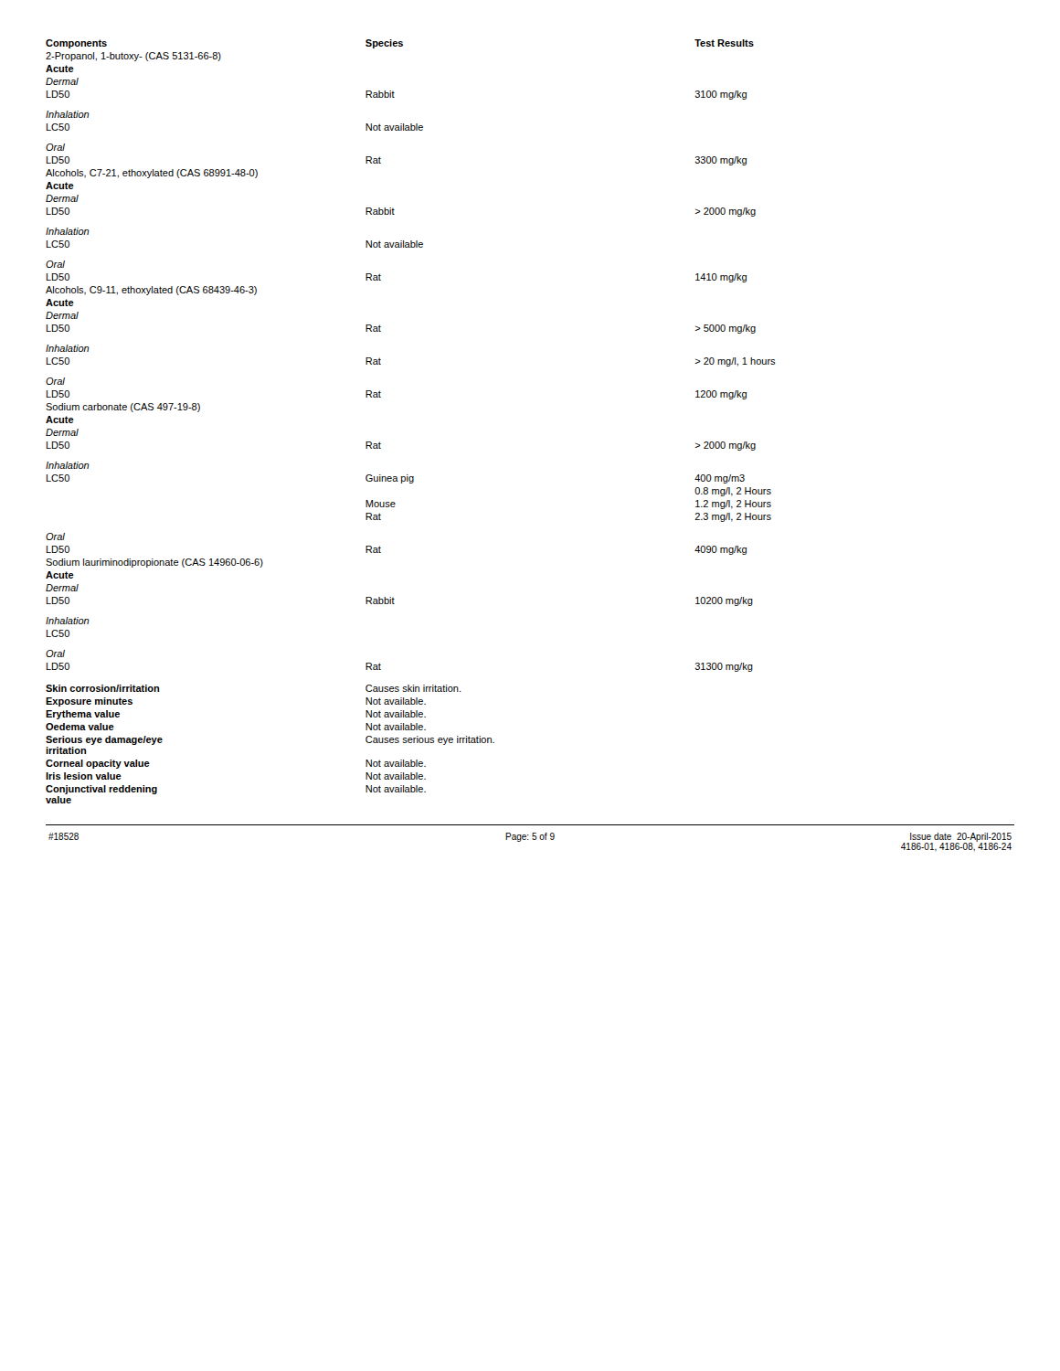| Components | Species | Test Results |
| 2-Propanol, 1-butoxy- (CAS 5131-66-8) |
| Acute | | |
| Dermal | | |
| LD50 | Rabbit | 3100 mg/kg |
| Inhalation | | |
| LC50 | Not available | |
| Oral | | |
| LD50 | Rat | 3300 mg/kg |
| Alcohols, C7-21, ethoxylated (CAS 68991-48-0) |
| Acute | | |
| Dermal | | |
| LD50 | Rabbit | > 2000 mg/kg |
| Inhalation | | |
| LC50 | Not available | |
| Oral | | |
| LD50 | Rat | 1410 mg/kg |
| Alcohols, C9-11, ethoxylated (CAS 68439-46-3) |
| Acute | | |
| Dermal | | |
| LD50 | Rat | > 5000 mg/kg |
| Inhalation | | |
| LC50 | Rat | > 20 mg/l, 1 hours |
| Oral | | |
| LD50 | Rat | 1200 mg/kg |
| Sodium carbonate (CAS 497-19-8) |
| Acute | | |
| Dermal | | |
| LD50 | Rat | > 2000 mg/kg |
| Inhalation | | |
| LC50 | Guinea pig | 400 mg/m3 |
| | | 0.8 mg/l, 2 Hours |
| | Mouse | 1.2 mg/l, 2 Hours |
| | Rat | 2.3 mg/l, 2 Hours |
| Oral | | |
| LD50 | Rat | 4090 mg/kg |
| Sodium lauriminodipropionate (CAS 14960-06-6) |
| Acute | | |
| Dermal | | |
| LD50 | Rabbit | 10200 mg/kg |
| Inhalation | | |
| LC50 | | |
| Oral | | |
| LD50 | Rat | 31300 mg/kg |
| Skin corrosion/irritation | Causes skin irritation. |
| Exposure minutes | Not available. |
| Erythema value | Not available. |
| Oedema value | Not available. |
| Serious eye damage/eye irritation | Causes serious eye irritation. |
| Corneal opacity value | Not available. |
| Iris lesion value | Not available. |
| Conjunctival reddening value | Not available. |
| #18528 | Page: 5 of 9 | Issue date 20-April-2015 4186-01, 4186-08, 4186-24 |